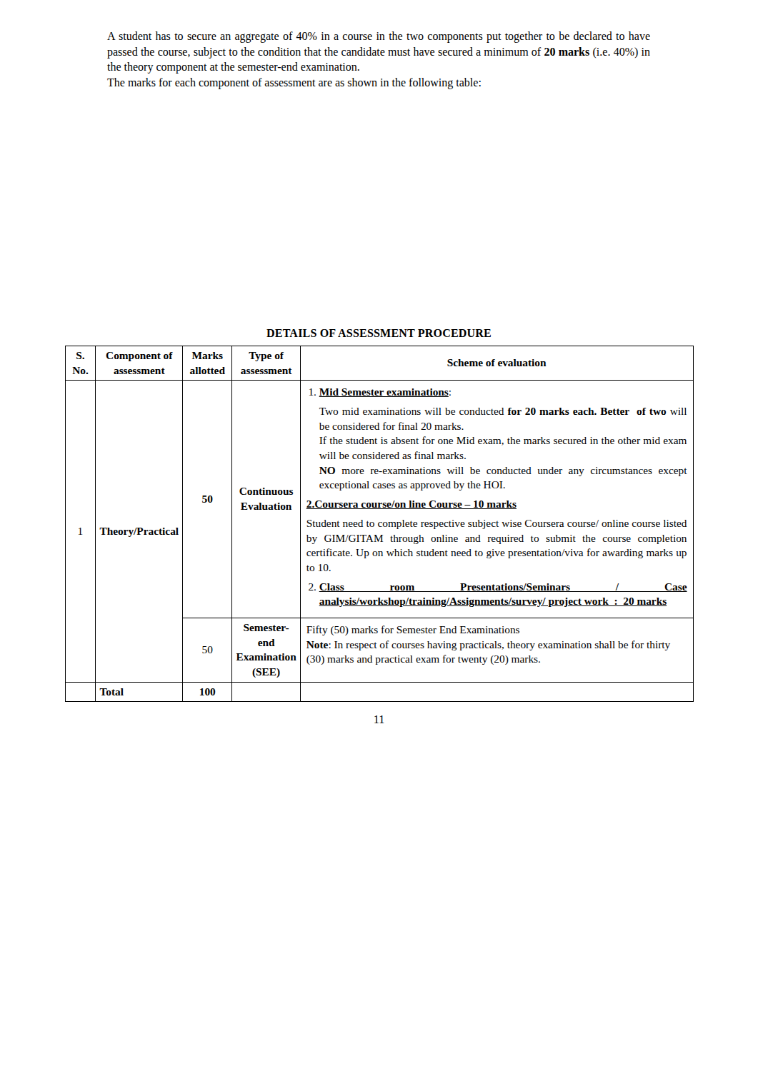A student has to secure an aggregate of 40% in a course in the two components put together to be declared to have passed the course, subject to the condition that the candidate must have secured a minimum of 20 marks (i.e. 40%) in the theory component at the semester-end examination.
The marks for each component of assessment are as shown in the following table:
DETAILS OF ASSESSMENT PROCEDURE
| S. No. | Component of assessment | Marks allotted | Type of assessment | Scheme of evaluation |
| --- | --- | --- | --- | --- |
| 1 | Theory/Practical | 50 | Continuous Evaluation | Mid Semester examinations : Two mid examinations will be conducted for 20 marks each. Better of two will be considered for final 20 marks. If the student is absent for one Mid exam, the marks secured in the other mid exam will be considered as final marks. NO more re-examinations will be conducted under any circumstances except exceptional cases as approved by the HOI. 2.Coursera course/on line Course – 10 marks Student need to complete respective subject wise Coursera course/ online course listed by GIM/GITAM through online and required to submit the course completion certificate. Up on which student need to give presentation/viva for awarding marks up to 10. Class room Presentations/Seminars / Case analysis/workshop/training/Assignments/survey/ project work : 20 marks |
| 50 | Semester-end Examination (SEE) | Fifty (50) marks for Semester End Examinations Note : In respect of courses having practicals, theory examination shall be for thirty (30) marks and practical exam for twenty (20) marks. |
| | Total | 100 | | |
11